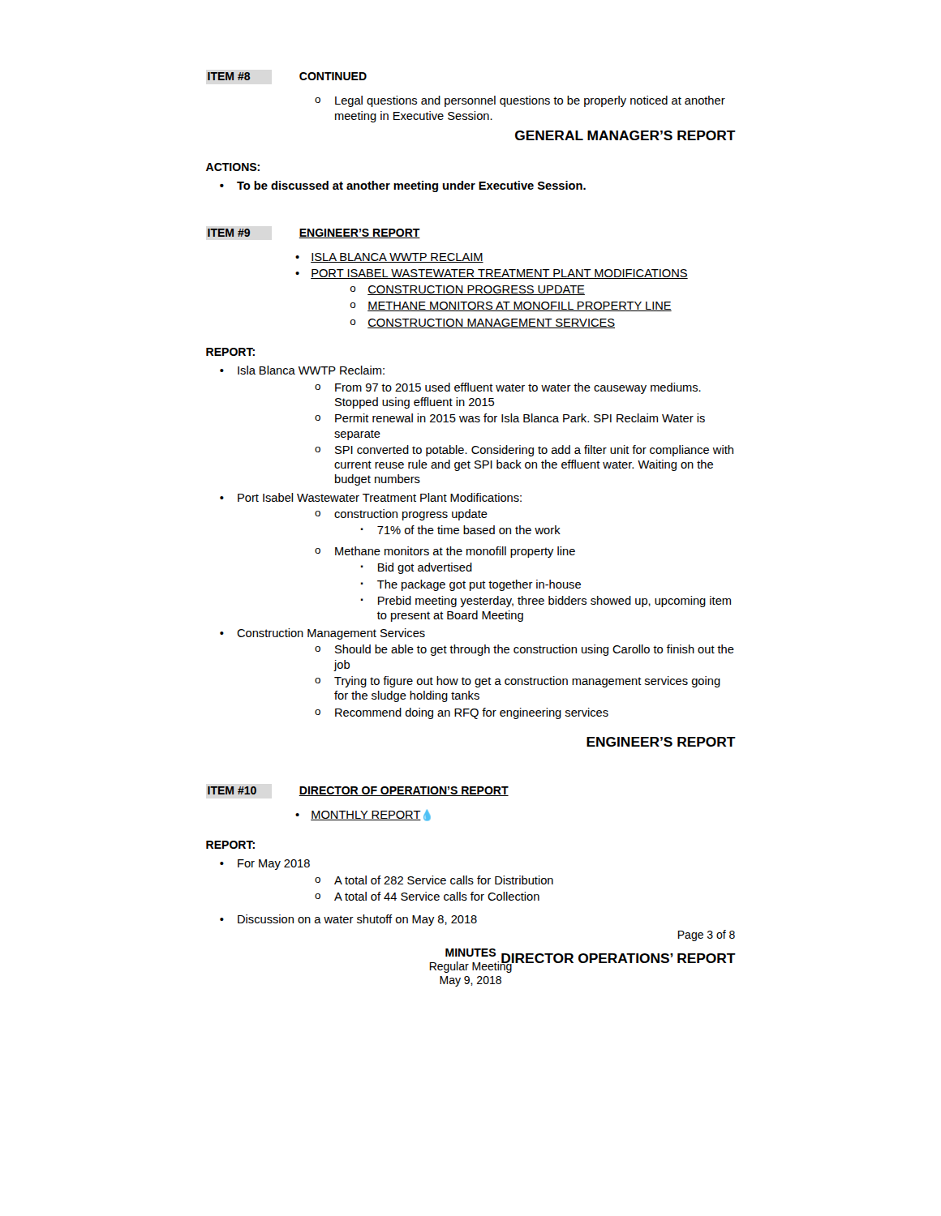ITEM #8
CONTINUED
Legal questions and personnel questions to be properly noticed at another meeting in Executive Session.
GENERAL MANAGER’S REPORT
ACTIONS:
To be discussed at another meeting under Executive Session.
ITEM #9
ENGINEER’S REPORT
ISLA BLANCA WWTP RECLAIM
PORT ISABEL WASTEWATER TREATMENT PLANT MODIFICATIONS
CONSTRUCTION PROGRESS UPDATE
METHANE MONITORS AT MONOFILL PROPERTY LINE
CONSTRUCTION MANAGEMENT SERVICES
REPORT:
Isla Blanca WWTP Reclaim:
From 97 to 2015 used effluent water to water the causeway mediums. Stopped using effluent in 2015
Permit renewal in 2015 was for Isla Blanca Park. SPI Reclaim Water is separate
SPI converted to potable. Considering to add a filter unit for compliance with current reuse rule and get SPI back on the effluent water. Waiting on the budget numbers
Port Isabel Wastewater Treatment Plant Modifications:
construction progress update
71% of the time based on the work
Methane monitors at the monofill property line
Bid got advertised
The package got put together in-house
Prebid meeting yesterday, three bidders showed up, upcoming item to present at Board Meeting
Construction Management Services
Should be able to get through the construction using Carollo to finish out the job
Trying to figure out how to get a construction management services going for the sludge holding tanks
Recommend doing an RFQ for engineering services
ENGINEER’S REPORT
ITEM #10
DIRECTOR OF OPERATION’S REPORT
MONTHLY REPORT💧
REPORT:
For May 2018
A total of 282 Service calls for Distribution
A total of 44 Service calls for Collection
Discussion on a water shutoff on May 8, 2018
DIRECTOR OPERATIONS’ REPORT
Page 3 of 8
MINUTES
Regular Meeting
May 9, 2018